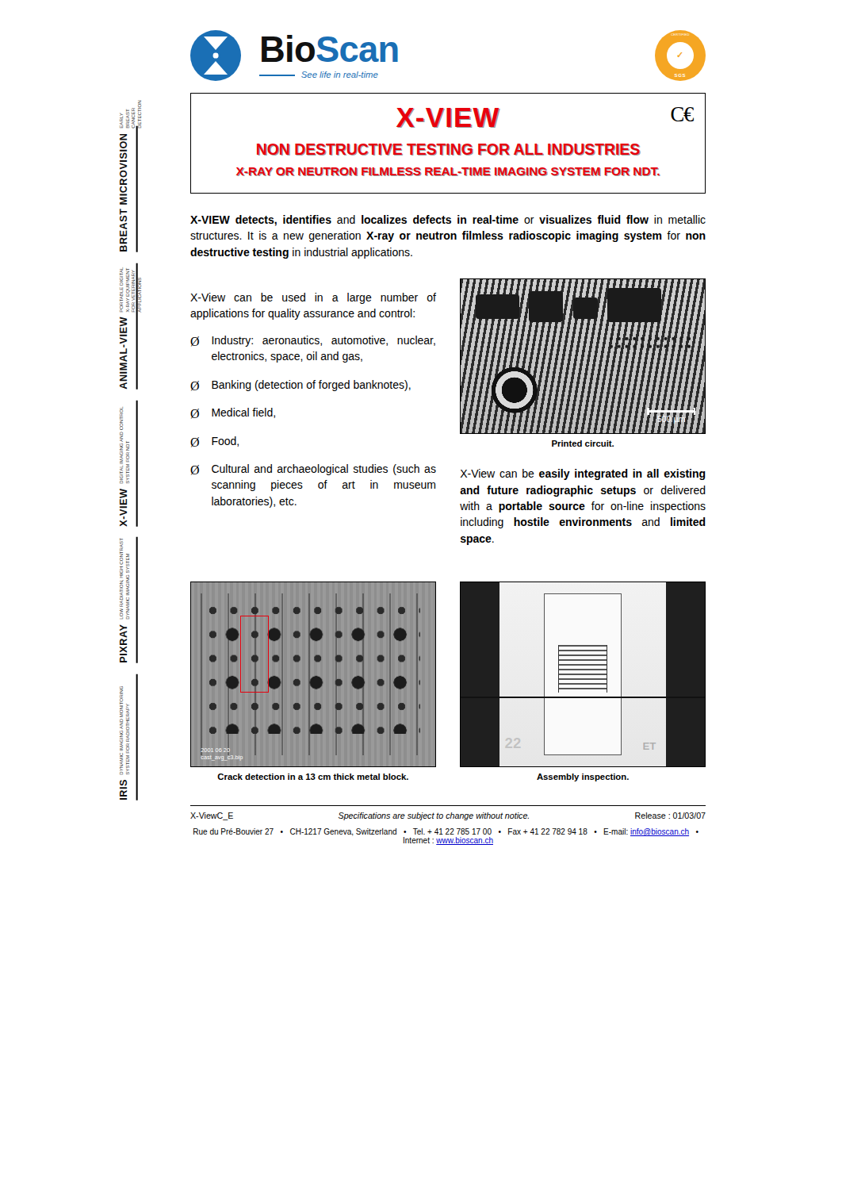BREAST MICROVISION EARLY BREAST CANCER DETECTION
ANIMAL-VIEW PORTABLE DIGITAL X-RAY EQUIPMENT FOR VETERINARY APPLICATIONS
X-VIEW DIGITAL IMAGING AND CONTROL SYSTEM FOR NDT
PIXRAY LOW RADIATION, HIGH CONTRAST DYNAMIC IMAGING SYSTEM
IRIS DYNAMIC IMAGING AND MONITORING SYSTEM FOR RADIOTHERAPY
Bio Scan
See life in real-time
CERTIFIED ✓ SGS
C€
X-VIEW
NON DESTRUCTIVE TESTING FOR ALL INDUSTRIES
X-RAY OR NEUTRON FILMLESS REAL-TIME IMAGING SYSTEM FOR NDT.
X-VIEW detects, identifies and localizes defects in real-time or visualizes fluid flow in metallic structures. It is a new generation X-ray or neutron filmless radioscopic imaging system for non destructive testing in industrial applications.
X-View can be used in a large number of applications for quality assurance and control:
Industry: aeronautics, automotive, nuclear, electronics, space, oil and gas,
Banking (detection of forged banknotes),
Medical field,
Food,
Cultural and archaeological studies (such as scanning pieces of art in museum laboratories), etc.
500 µm
Printed circuit.
X-View can be easily integrated in all existing and future radiographic setups or delivered with a portable source for on-line inspections including hostile environments and limited space.
2001 06 20
cast_avg_c3.bip
Crack detection in a 13 cm thick metal block.
22
ET
Assembly inspection.
X-ViewC_E Specifications are subject to change without notice. Release : 01/03/07
Rue du Pré-Bouvier 27 • CH-1217 Geneva, Switzerland • Tel. + 41 22 785 17 00 • Fax + 41 22 782 94 18 • E-mail: info@bioscan.ch • Internet : www.bioscan.ch